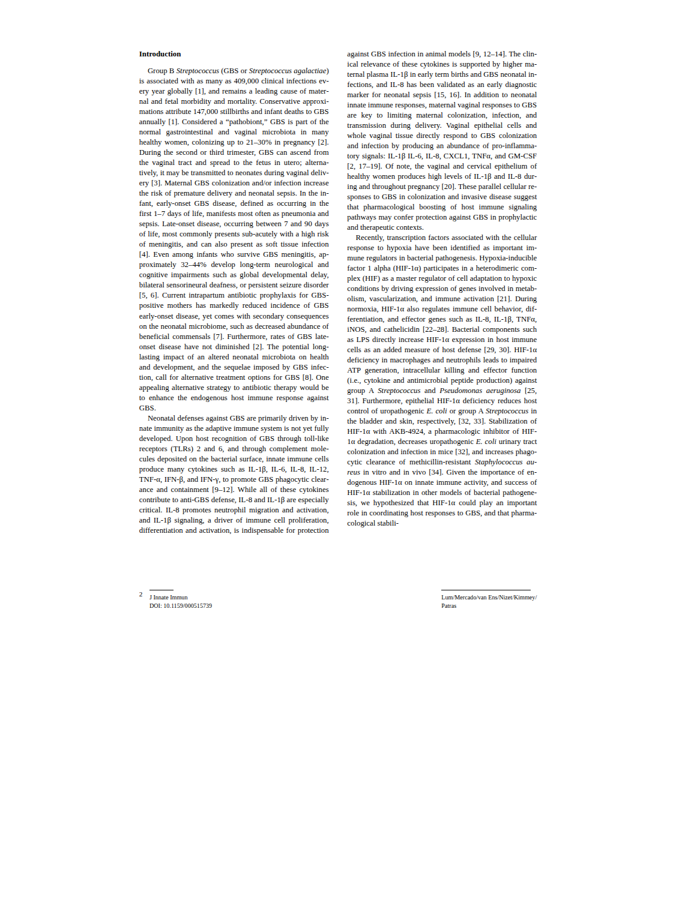Introduction
Group B Streptococcus (GBS or Streptococcus agalactiae) is associated with as many as 409,000 clinical infections every year globally [1], and remains a leading cause of maternal and fetal morbidity and mortality. Conservative approximations attribute 147,000 stillbirths and infant deaths to GBS annually [1]. Considered a “pathobiont,” GBS is part of the normal gastrointestinal and vaginal microbiota in many healthy women, colonizing up to 21–30% in pregnancy [2]. During the second or third trimester, GBS can ascend from the vaginal tract and spread to the fetus in utero; alternatively, it may be transmitted to neonates during vaginal delivery [3]. Maternal GBS colonization and/or infection increase the risk of premature delivery and neonatal sepsis. In the infant, early-onset GBS disease, defined as occurring in the first 1–7 days of life, manifests most often as pneumonia and sepsis. Late-onset disease, occurring between 7 and 90 days of life, most commonly presents sub-acutely with a high risk of meningitis, and can also present as soft tissue infection [4]. Even among infants who survive GBS meningitis, approximately 32–44% develop long-term neurological and cognitive impairments such as global developmental delay, bilateral sensorineural deafness, or persistent seizure disorder [5, 6]. Current intrapartum antibiotic prophylaxis for GBS-positive mothers has markedly reduced incidence of GBS early-onset disease, yet comes with secondary consequences on the neonatal microbiome, such as decreased abundance of beneficial commensals [7]. Furthermore, rates of GBS late-onset disease have not diminished [2]. The potential long-lasting impact of an altered neonatal microbiota on health and development, and the sequelae imposed by GBS infection, call for alternative treatment options for GBS [8]. One appealing alternative strategy to antibiotic therapy would be to enhance the endogenous host immune response against GBS.
Neonatal defenses against GBS are primarily driven by innate immunity as the adaptive immune system is not yet fully developed. Upon host recognition of GBS through toll-like receptors (TLRs) 2 and 6, and through complement molecules deposited on the bacterial surface, innate immune cells produce many cytokines such as IL-1β, IL-6, IL-8, IL-12, TNF-α, IFN-β, and IFN-γ, to promote GBS phagocytic clearance and containment [9–12]. While all of these cytokines contribute to anti-GBS defense, IL-8 and IL-1β are especially critical. IL-8 promotes neutrophil migration and activation, and IL-1β signaling, a driver of immune cell proliferation, differentiation and activation, is indispensable for protection against GBS infection in animal models [9, 12–14]. The clinical relevance of these cytokines is supported by higher maternal plasma IL-1β in early term births and GBS neonatal infections, and IL-8 has been validated as an early diagnostic marker for neonatal sepsis [15, 16]. In addition to neonatal innate immune responses, maternal vaginal responses to GBS are key to limiting maternal colonization, infection, and transmission during delivery. Vaginal epithelial cells and whole vaginal tissue directly respond to GBS colonization and infection by producing an abundance of pro-inflammatory signals: IL-1β IL-6, IL-8, CXCL1, TNFα, and GM-CSF [2, 17–19]. Of note, the vaginal and cervical epithelium of healthy women produces high levels of IL-1β and IL-8 during and throughout pregnancy [20]. These parallel cellular responses to GBS in colonization and invasive disease suggest that pharmacological boosting of host immune signaling pathways may confer protection against GBS in prophylactic and therapeutic contexts.
Recently, transcription factors associated with the cellular response to hypoxia have been identified as important immune regulators in bacterial pathogenesis. Hypoxia-inducible factor 1 alpha (HIF-1α) participates in a heterodimeric complex (HIF) as a master regulator of cell adaptation to hypoxic conditions by driving expression of genes involved in metabolism, vascularization, and immune activation [21]. During normoxia, HIF-1α also regulates immune cell behavior, differentiation, and effector genes such as IL-8, IL-1β, TNFα, iNOS, and cathelicidin [22–28]. Bacterial components such as LPS directly increase HIF-1α expression in host immune cells as an added measure of host defense [29, 30]. HIF-1α deficiency in macrophages and neutrophils leads to impaired ATP generation, intracellular killing and effector function (i.e., cytokine and antimicrobial peptide production) against group A Streptococcus and Pseudomonas aeruginosa [25, 31]. Furthermore, epithelial HIF-1α deficiency reduces host control of uropathogenic E. coli or group A Streptococcus in the bladder and skin, respectively, [32, 33]. Stabilization of HIF-1α with AKB-4924, a pharmacologic inhibitor of HIF-1α degradation, decreases uropathogenic E. coli urinary tract colonization and infection in mice [32], and increases phagocytic clearance of methicillin-resistant Staphylococcus aureus in vitro and in vivo [34]. Given the importance of endogenous HIF-1α on innate immune activity, and success of HIF-1α stabilization in other models of bacterial pathogenesis, we hypothesized that HIF-1α could play an important role in coordinating host responses to GBS, and that pharmacological stabili-
2
J Innate Immun
DOI: 10.1159/000515739
Lum/Mercado/van Ens/Nizet/Kimmey/
Patras